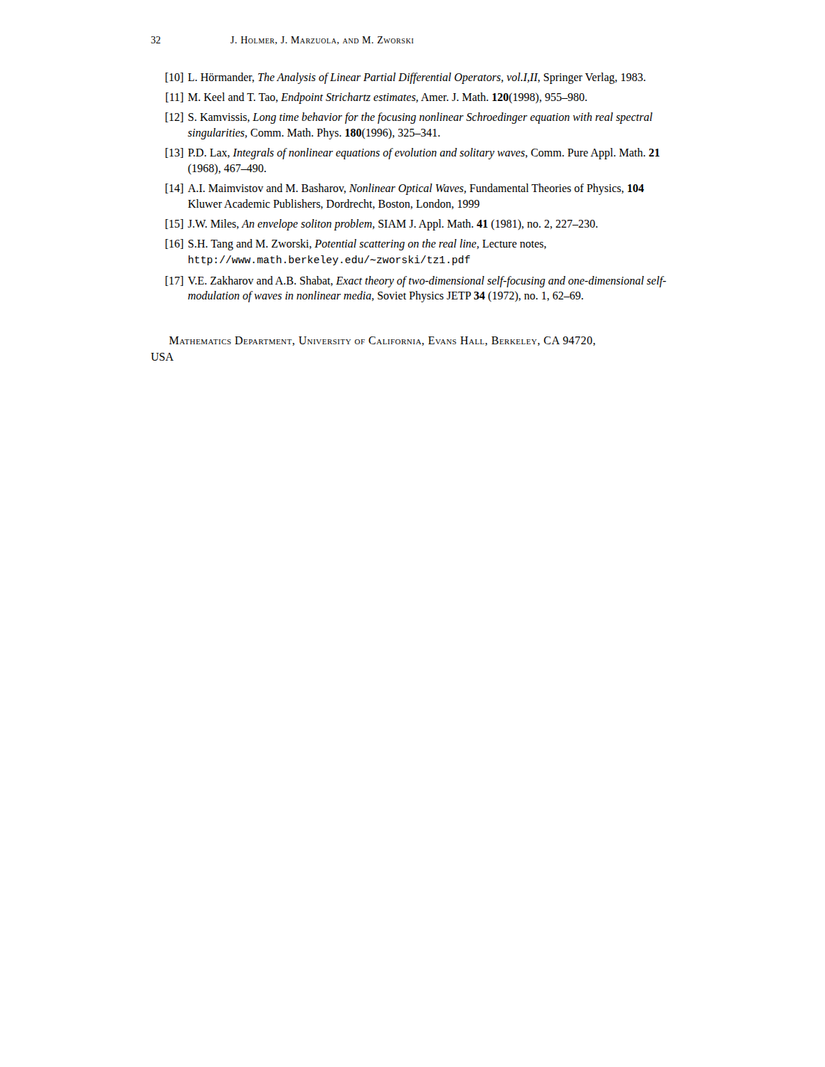32 J. Holmer, J. Marzuola, and M. Zworski
[10] L. Hörmander, The Analysis of Linear Partial Differential Operators, vol.I,II, Springer Verlag, 1983.
[11] M. Keel and T. Tao, Endpoint Strichartz estimates, Amer. J. Math. 120(1998), 955–980.
[12] S. Kamvissis, Long time behavior for the focusing nonlinear Schroedinger equation with real spectral singularities, Comm. Math. Phys. 180(1996), 325–341.
[13] P.D. Lax, Integrals of nonlinear equations of evolution and solitary waves, Comm. Pure Appl. Math. 21 (1968), 467–490.
[14] A.I. Maimvistov and M. Basharov, Nonlinear Optical Waves, Fundamental Theories of Physics, 104 Kluwer Academic Publishers, Dordrecht, Boston, London, 1999
[15] J.W. Miles, An envelope soliton problem, SIAM J. Appl. Math. 41 (1981), no. 2, 227–230.
[16] S.H. Tang and M. Zworski, Potential scattering on the real line, Lecture notes,
http://www.math.berkeley.edu/∼zworski/tz1.pdf
[17] V.E. Zakharov and A.B. Shabat, Exact theory of two-dimensional self-focusing and one-dimensional self-modulation of waves in nonlinear media, Soviet Physics JETP 34 (1972), no. 1, 62–69.
Mathematics Department, University of California, Evans Hall, Berkeley, CA 94720,
USA